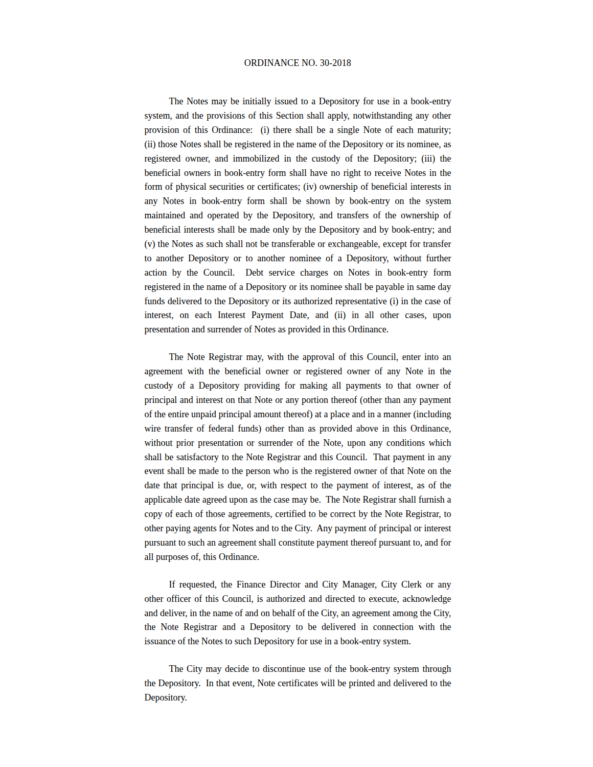ORDINANCE NO. 30-2018
The Notes may be initially issued to a Depository for use in a book-entry system, and the provisions of this Section shall apply, notwithstanding any other provision of this Ordinance: (i) there shall be a single Note of each maturity; (ii) those Notes shall be registered in the name of the Depository or its nominee, as registered owner, and immobilized in the custody of the Depository; (iii) the beneficial owners in book-entry form shall have no right to receive Notes in the form of physical securities or certificates; (iv) ownership of beneficial interests in any Notes in book-entry form shall be shown by book-entry on the system maintained and operated by the Depository, and transfers of the ownership of beneficial interests shall be made only by the Depository and by book-entry; and (v) the Notes as such shall not be transferable or exchangeable, except for transfer to another Depository or to another nominee of a Depository, without further action by the Council. Debt service charges on Notes in book-entry form registered in the name of a Depository or its nominee shall be payable in same day funds delivered to the Depository or its authorized representative (i) in the case of interest, on each Interest Payment Date, and (ii) in all other cases, upon presentation and surrender of Notes as provided in this Ordinance.
The Note Registrar may, with the approval of this Council, enter into an agreement with the beneficial owner or registered owner of any Note in the custody of a Depository providing for making all payments to that owner of principal and interest on that Note or any portion thereof (other than any payment of the entire unpaid principal amount thereof) at a place and in a manner (including wire transfer of federal funds) other than as provided above in this Ordinance, without prior presentation or surrender of the Note, upon any conditions which shall be satisfactory to the Note Registrar and this Council. That payment in any event shall be made to the person who is the registered owner of that Note on the date that principal is due, or, with respect to the payment of interest, as of the applicable date agreed upon as the case may be. The Note Registrar shall furnish a copy of each of those agreements, certified to be correct by the Note Registrar, to other paying agents for Notes and to the City. Any payment of principal or interest pursuant to such an agreement shall constitute payment thereof pursuant to, and for all purposes of, this Ordinance.
If requested, the Finance Director and City Manager, City Clerk or any other officer of this Council, is authorized and directed to execute, acknowledge and deliver, in the name of and on behalf of the City, an agreement among the City, the Note Registrar and a Depository to be delivered in connection with the issuance of the Notes to such Depository for use in a book-entry system.
The City may decide to discontinue use of the book-entry system through the Depository. In that event, Note certificates will be printed and delivered to the Depository.